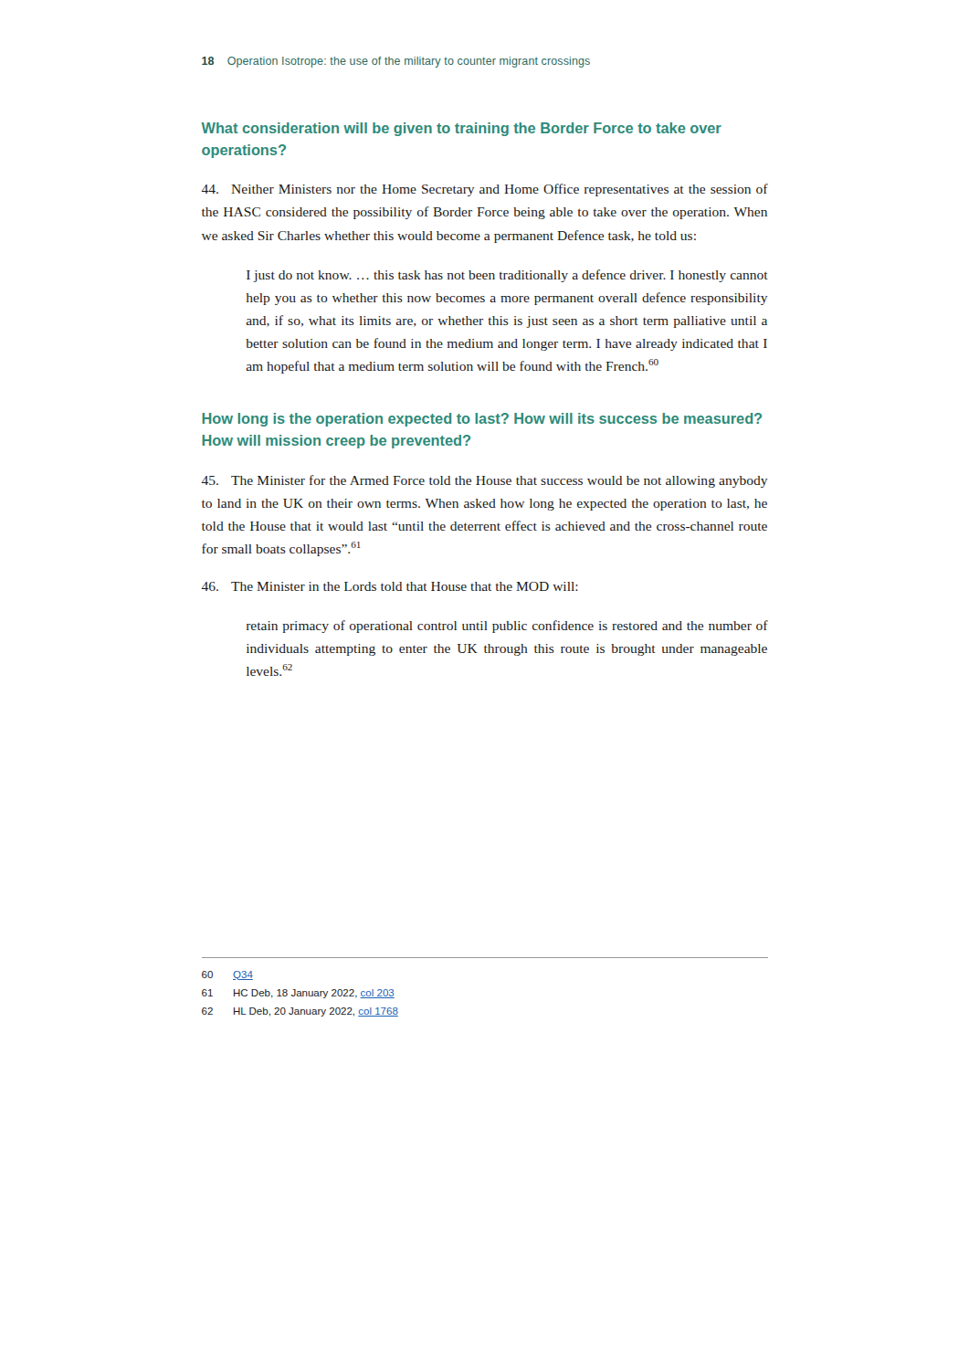18 Operation Isotrope: the use of the military to counter migrant crossings
What consideration will be given to training the Border Force to take over operations?
44. Neither Ministers nor the Home Secretary and Home Office representatives at the session of the HASC considered the possibility of Border Force being able to take over the operation. When we asked Sir Charles whether this would become a permanent Defence task, he told us:
I just do not know. … this task has not been traditionally a defence driver. I honestly cannot help you as to whether this now becomes a more permanent overall defence responsibility and, if so, what its limits are, or whether this is just seen as a short term palliative until a better solution can be found in the medium and longer term. I have already indicated that I am hopeful that a medium term solution will be found with the French.60
How long is the operation expected to last? How will its success be measured? How will mission creep be prevented?
45. The Minister for the Armed Force told the House that success would be not allowing anybody to land in the UK on their own terms. When asked how long he expected the operation to last, he told the House that it would last “until the deterrent effect is achieved and the cross-channel route for small boats collapses”.61
46. The Minister in the Lords told that House that the MOD will:
retain primacy of operational control until public confidence is restored and the number of individuals attempting to enter the UK through this route is brought under manageable levels.62
| 60 | Q34 |
| 61 | HC Deb, 18 January 2022, col 203 |
| 62 | HL Deb, 20 January 2022, col 1768 |